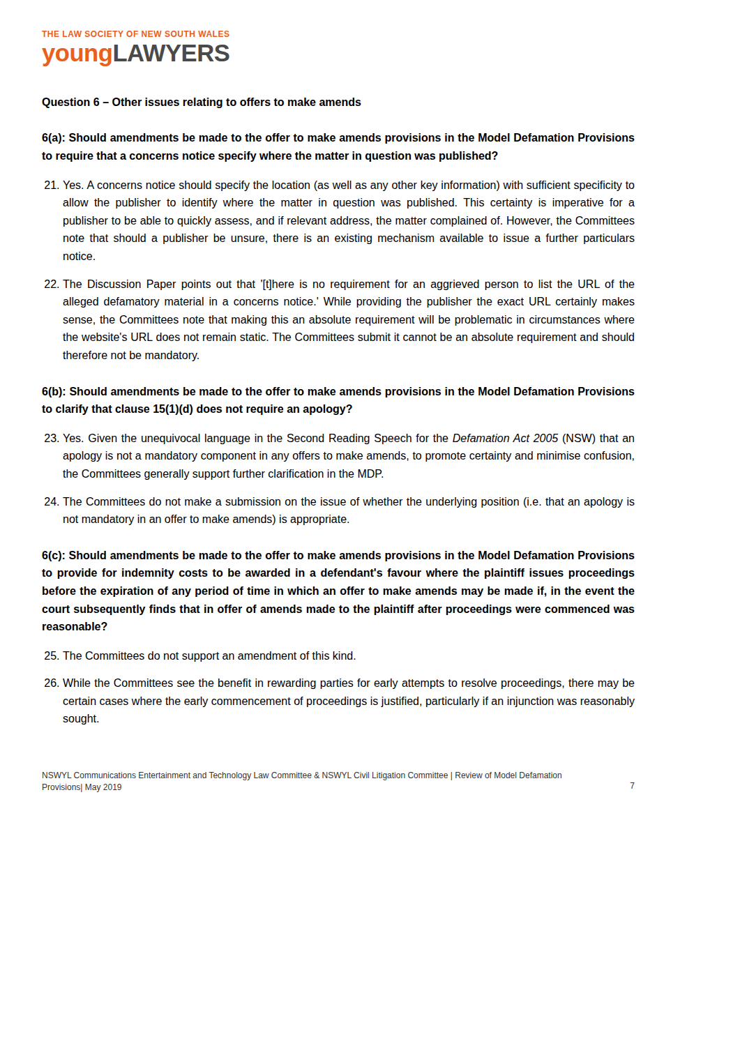The Law Society of New South Wales
young LAWYERS
Question 6 – Other issues relating to offers to make amends
6(a): Should amendments be made to the offer to make amends provisions in the Model Defamation Provisions to require that a concerns notice specify where the matter in question was published?
Yes. A concerns notice should specify the location (as well as any other key information) with sufficient specificity to allow the publisher to identify where the matter in question was published. This certainty is imperative for a publisher to be able to quickly assess, and if relevant address, the matter complained of. However, the Committees note that should a publisher be unsure, there is an existing mechanism available to issue a further particulars notice.
The Discussion Paper points out that '[t]here is no requirement for an aggrieved person to list the URL of the alleged defamatory material in a concerns notice.' While providing the publisher the exact URL certainly makes sense, the Committees note that making this an absolute requirement will be problematic in circumstances where the website's URL does not remain static. The Committees submit it cannot be an absolute requirement and should therefore not be mandatory.
6(b): Should amendments be made to the offer to make amends provisions in the Model Defamation Provisions to clarify that clause 15(1)(d) does not require an apology?
Yes. Given the unequivocal language in the Second Reading Speech for the Defamation Act 2005 (NSW) that an apology is not a mandatory component in any offers to make amends, to promote certainty and minimise confusion, the Committees generally support further clarification in the MDP.
The Committees do not make a submission on the issue of whether the underlying position (i.e. that an apology is not mandatory in an offer to make amends) is appropriate.
6(c): Should amendments be made to the offer to make amends provisions in the Model Defamation Provisions to provide for indemnity costs to be awarded in a defendant's favour where the plaintiff issues proceedings before the expiration of any period of time in which an offer to make amends may be made if, in the event the court subsequently finds that in offer of amends made to the plaintiff after proceedings were commenced was reasonable?
The Committees do not support an amendment of this kind.
While the Committees see the benefit in rewarding parties for early attempts to resolve proceedings, there may be certain cases where the early commencement of proceedings is justified, particularly if an injunction was reasonably sought.
NSWYL Communications Entertainment and Technology Law Committee & NSWYL Civil Litigation Committee | Review of Model Defamation Provisions| May 2019
7